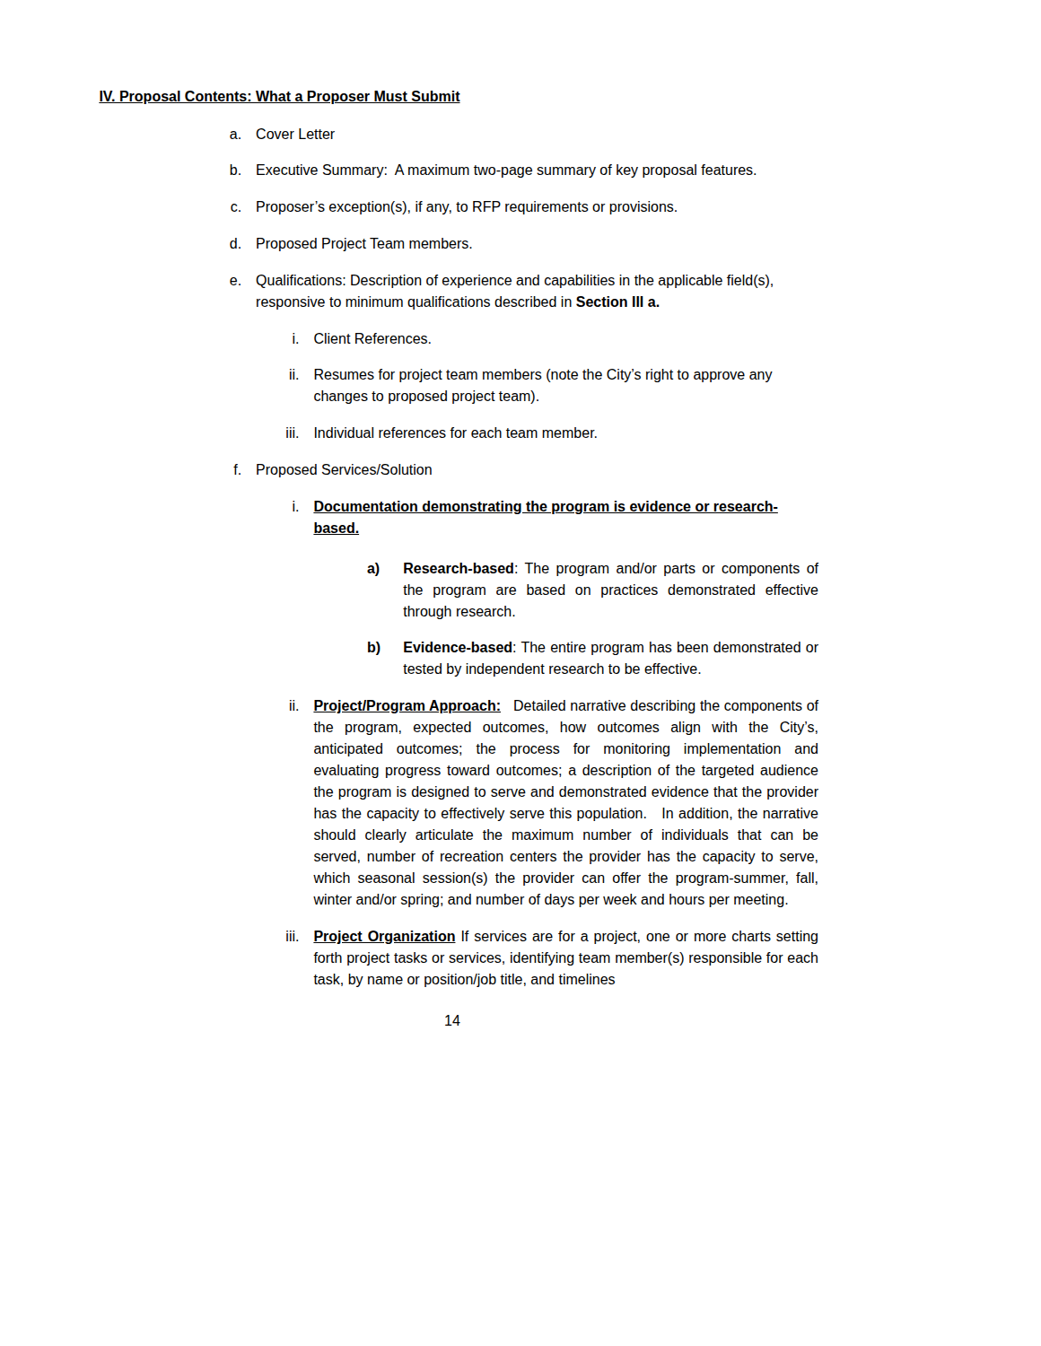IV. Proposal Contents: What a Proposer Must Submit
Cover Letter
Executive Summary: A maximum two-page summary of key proposal features.
Proposer’s exception(s), if any, to RFP requirements or provisions.
Proposed Project Team members.
Qualifications: Description of experience and capabilities in the applicable field(s), responsive to minimum qualifications described in Section III a.
Client References.
Resumes for project team members (note the City’s right to approve any changes to proposed project team).
Individual references for each team member.
Proposed Services/Solution
Documentation demonstrating the program is evidence or research-based.
Research-based: The program and/or parts or components of the program are based on practices demonstrated effective through research.
Evidence-based: The entire program has been demonstrated or tested by independent research to be effective.
Project/Program Approach: Detailed narrative describing the components of the program, expected outcomes, how outcomes align with the City’s, anticipated outcomes; the process for monitoring implementation and evaluating progress toward outcomes; a description of the targeted audience the program is designed to serve and demonstrated evidence that the provider has the capacity to effectively serve this population. In addition, the narrative should clearly articulate the maximum number of individuals that can be served, number of recreation centers the provider has the capacity to serve, which seasonal session(s) the provider can offer the program-summer, fall, winter and/or spring; and number of days per week and hours per meeting.
Project Organization If services are for a project, one or more charts setting forth project tasks or services, identifying team member(s) responsible for each task, by name or position/job title, and timelines
14